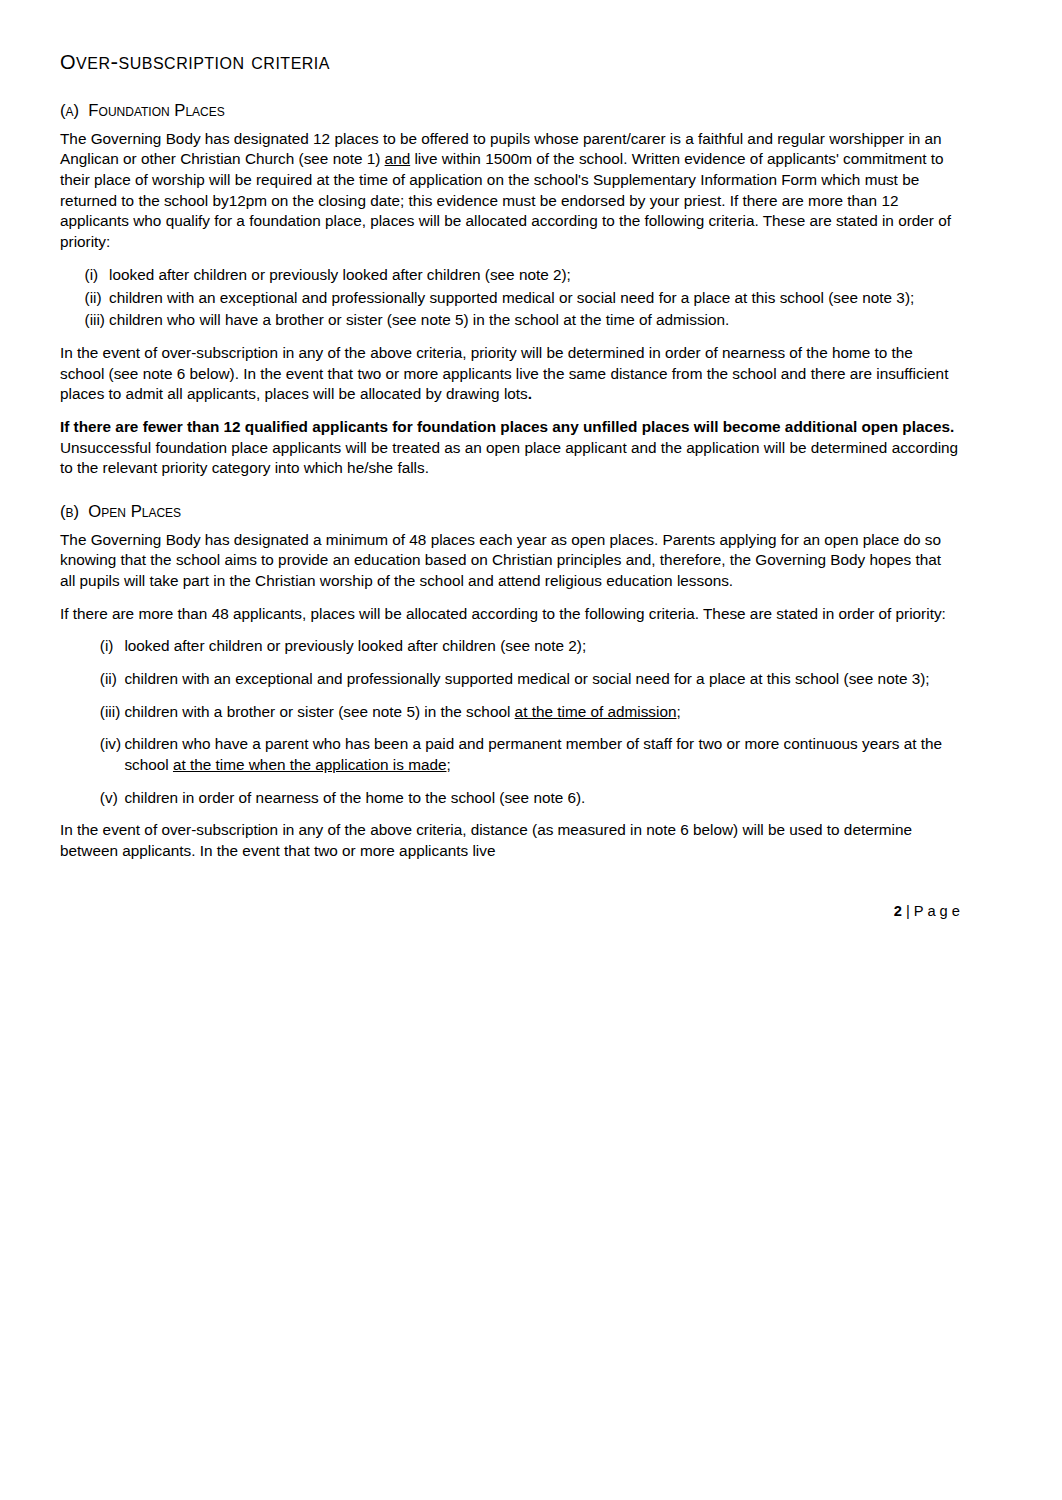Over-subscription criteria
(A) Foundation Places
The Governing Body has designated 12 places to be offered to pupils whose parent/carer is a faithful and regular worshipper in an Anglican or other Christian Church (see note 1) and live within 1500m of the school. Written evidence of applicants' commitment to their place of worship will be required at the time of application on the school's Supplementary Information Form which must be returned to the school by12pm on the closing date; this evidence must be endorsed by your priest. If there are more than 12 applicants who qualify for a foundation place, places will be allocated according to the following criteria. These are stated in order of priority:
(i) looked after children or previously looked after children (see note 2);
(ii) children with an exceptional and professionally supported medical or social need for a place at this school (see note 3);
(iii) children who will have a brother or sister (see note 5) in the school at the time of admission.
In the event of over-subscription in any of the above criteria, priority will be determined in order of nearness of the home to the school (see note 6 below). In the event that two or more applicants live the same distance from the school and there are insufficient places to admit all applicants, places will be allocated by drawing lots.
If there are fewer than 12 qualified applicants for foundation places any unfilled places will become additional open places. Unsuccessful foundation place applicants will be treated as an open place applicant and the application will be determined according to the relevant priority category into which he/she falls.
(B) Open Places
The Governing Body has designated a minimum of 48 places each year as open places. Parents applying for an open place do so knowing that the school aims to provide an education based on Christian principles and, therefore, the Governing Body hopes that all pupils will take part in the Christian worship of the school and attend religious education lessons.
If there are more than 48 applicants, places will be allocated according to the following criteria. These are stated in order of priority:
(i) looked after children or previously looked after children (see note 2);
(ii) children with an exceptional and professionally supported medical or social need for a place at this school (see note 3);
(iii) children with a brother or sister (see note 5) in the school at the time of admission;
(iv) children who have a parent who has been a paid and permanent member of staff for two or more continuous years at the school at the time when the application is made;
(v) children in order of nearness of the home to the school (see note 6).
In the event of over-subscription in any of the above criteria, distance (as measured in note 6 below) will be used to determine between applicants. In the event that two or more applicants live
2 | P a g e